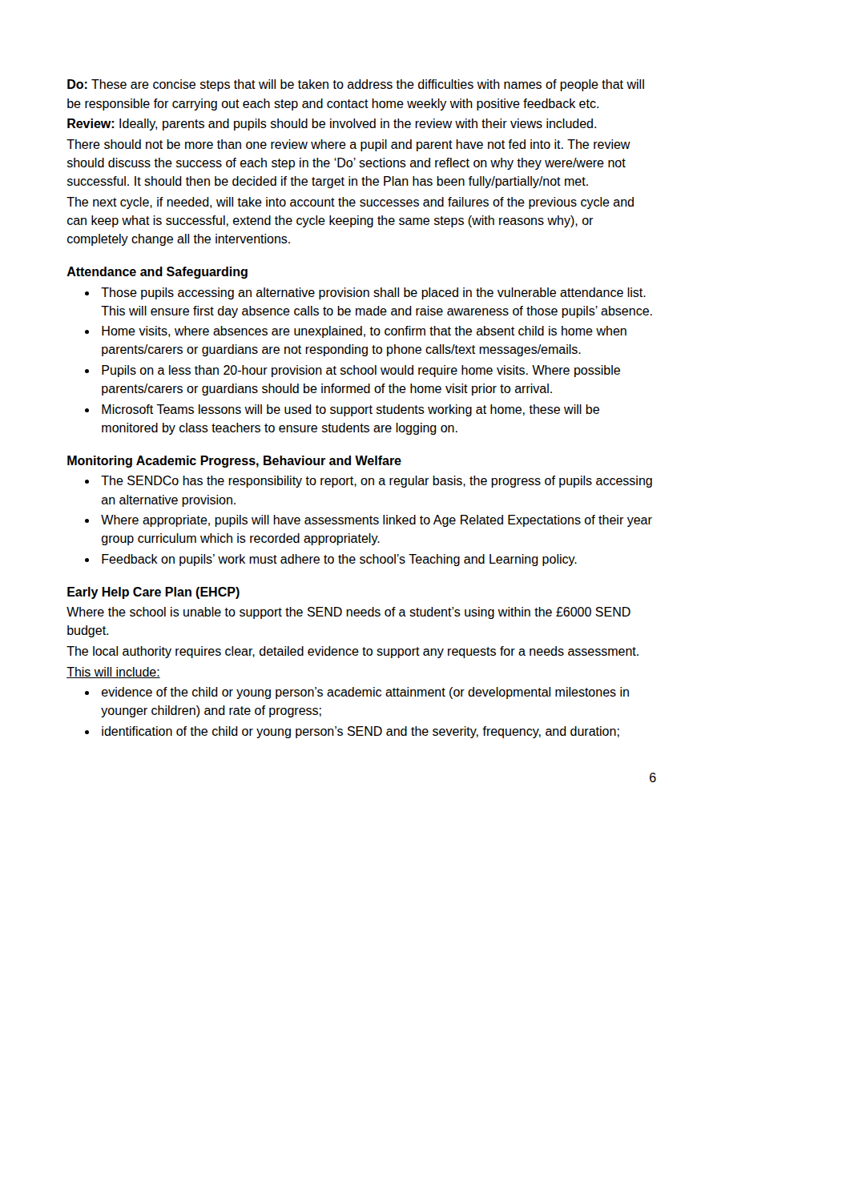Do: These are concise steps that will be taken to address the difficulties with names of people that will be responsible for carrying out each step and contact home weekly with positive feedback etc.
Review: Ideally, parents and pupils should be involved in the review with their views included.
There should not be more than one review where a pupil and parent have not fed into it. The review should discuss the success of each step in the ‘Do’ sections and reflect on why they were/were not successful. It should then be decided if the target in the Plan has been fully/partially/not met.
The next cycle, if needed, will take into account the successes and failures of the previous cycle and can keep what is successful, extend the cycle keeping the same steps (with reasons why), or completely change all the interventions.
Attendance and Safeguarding
Those pupils accessing an alternative provision shall be placed in the vulnerable attendance list. This will ensure first day absence calls to be made and raise awareness of those pupils’ absence.
Home visits, where absences are unexplained, to confirm that the absent child is home when parents/carers or guardians are not responding to phone calls/text messages/emails.
Pupils on a less than 20-hour provision at school would require home visits. Where possible parents/carers or guardians should be informed of the home visit prior to arrival.
Microsoft Teams lessons will be used to support students working at home, these will be monitored by class teachers to ensure students are logging on.
Monitoring Academic Progress, Behaviour and Welfare
The SENDCo has the responsibility to report, on a regular basis, the progress of pupils accessing an alternative provision.
Where appropriate, pupils will have assessments linked to Age Related Expectations of their year group curriculum which is recorded appropriately.
Feedback on pupils’ work must adhere to the school’s Teaching and Learning policy.
Early Help Care Plan (EHCP)
Where the school is unable to support the SEND needs of a student’s using within the £6000 SEND budget.
The local authority requires clear, detailed evidence to support any requests for a needs assessment.
This will include:
evidence of the child or young person’s academic attainment (or developmental milestones in younger children) and rate of progress;
identification of the child or young person’s SEND and the severity, frequency, and duration;
6